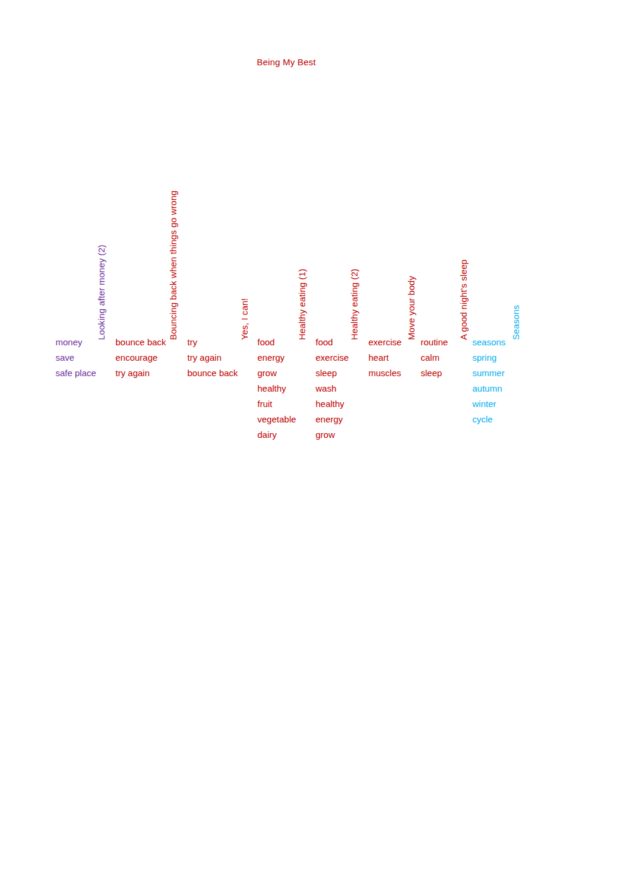Being My Best
Looking after money (2)
Bouncing back when things go wrong
Yes, I can!
Healthy eating (1)
Healthy eating (2)
Move your body
A good night's sleep
Seasons
money
save
safe place
bounce back
encourage
try again
try
try again
bounce back
food
energy
grow
healthy
fruit
vegetable
dairy
food
exercise
sleep
wash
healthy
energy
grow
exercise
heart
muscles
routine
calm
sleep
seasons
spring
summer
autumn
winter
cycle